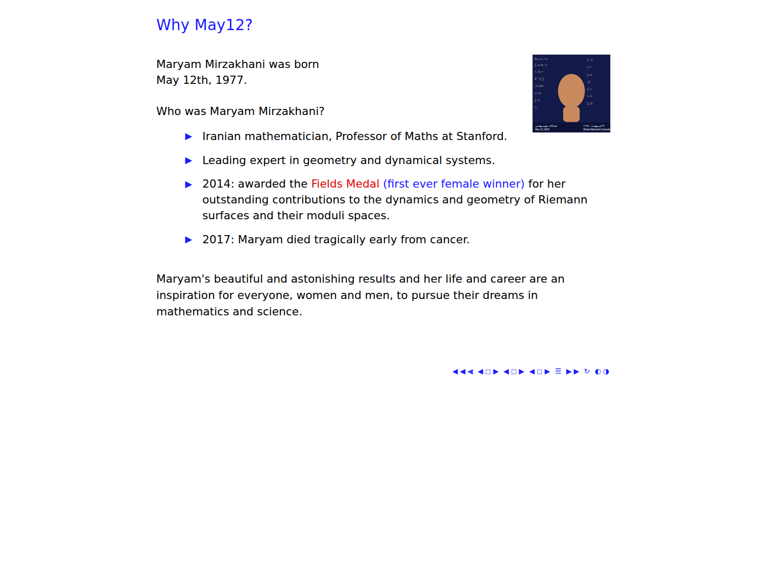Why May12?
Maryam Mirzakhani was born
May 12th, 1977.
Who was Maryam Mirzakhani?
Iranian mathematician, Professor of Maths at Stanford.
Leading expert in geometry and dynamical systems.
2014: awarded the Fields Medal (first ever female winner) for her outstanding contributions to the dynamics and geometry of Riemann surfaces and their moduli spaces.
2017: Maryam died tragically early from cancer.
Maryam's beautiful and astonishing results and her life and career are an inspiration for everyone, women and men, to pursue their dreams in mathematics and science.
◀◀◀ ◀◻▶ ◀◻▶ ◀◻▶ ☰ ▶▶ ↻ ◐◑